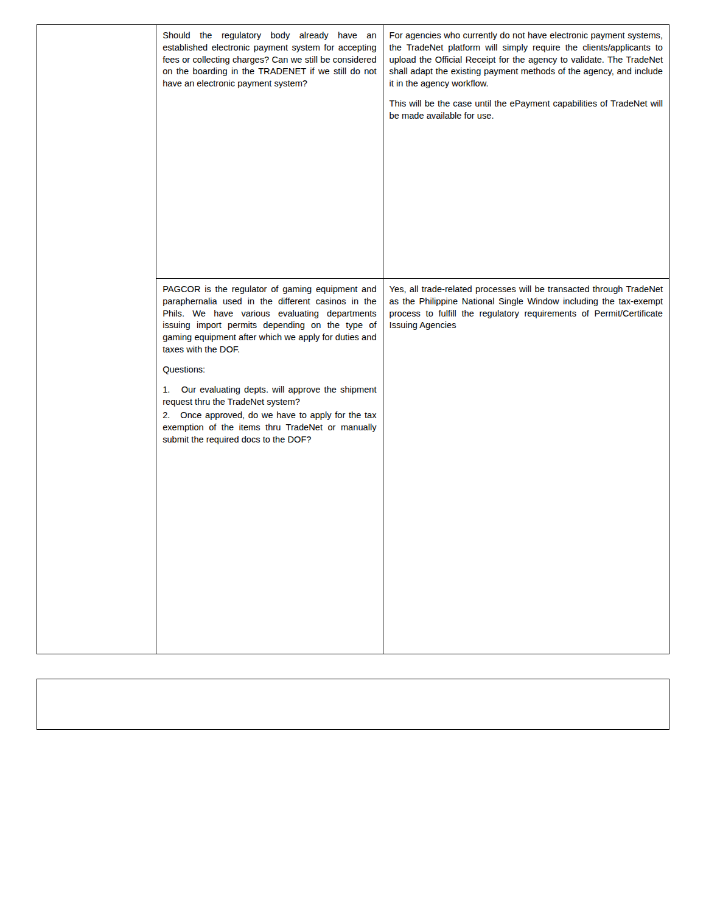| | Should the regulatory body already have an established electronic payment system for accepting fees or collecting charges? Can we still be considered on the boarding in the TRADENET if we still do not have an electronic payment system? | For agencies who currently do not have electronic payment systems, the TradeNet platform will simply require the clients/applicants to upload the Official Receipt for the agency to validate. The TradeNet shall adapt the existing payment methods of the agency, and include it in the agency workflow. This will be the case until the ePayment capabilities of TradeNet will be made available for use. |
| PAGCOR is the regulator of gaming equipment and paraphernalia used in the different casinos in the Phils. We have various evaluating departments issuing import permits depending on the type of gaming equipment after which we apply for duties and taxes with the DOF. Questions: 1. Our evaluating depts. will approve the shipment request thru the TradeNet system? 2. Once approved, do we have to apply for the tax exemption of the items thru TradeNet or manually submit the required docs to the DOF? | Yes, all trade-related processes will be transacted through TradeNet as the Philippine National Single Window including the tax-exempt process to fulfill the regulatory requirements of Permit/Certificate Issuing Agencies |